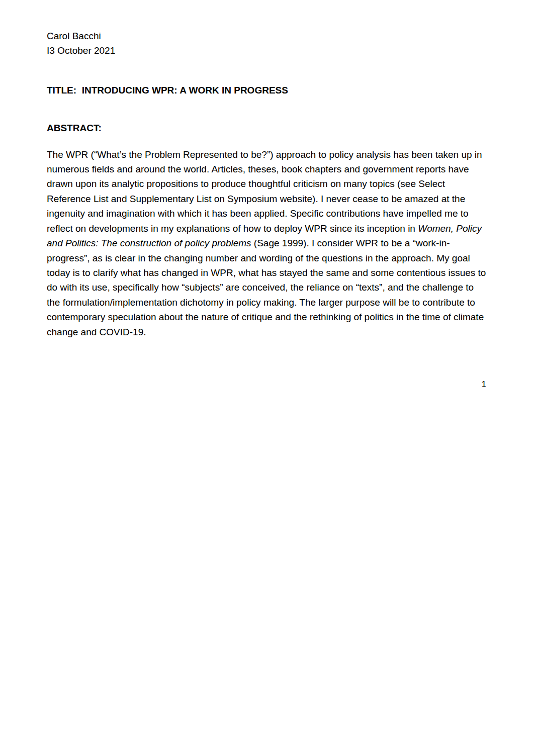Carol Bacchi
I3 October 2021
TITLE: INTRODUCING WPR: A WORK IN PROGRESS
ABSTRACT:
The WPR (“What’s the Problem Represented to be?”) approach to policy analysis has been taken up in numerous fields and around the world. Articles, theses, book chapters and government reports have drawn upon its analytic propositions to produce thoughtful criticism on many topics (see Select Reference List and Supplementary List on Symposium website). I never cease to be amazed at the ingenuity and imagination with which it has been applied. Specific contributions have impelled me to reflect on developments in my explanations of how to deploy WPR since its inception in Women, Policy and Politics: The construction of policy problems (Sage 1999). I consider WPR to be a “work-in-progress”, as is clear in the changing number and wording of the questions in the approach. My goal today is to clarify what has changed in WPR, what has stayed the same and some contentious issues to do with its use, specifically how “subjects” are conceived, the reliance on “texts”, and the challenge to the formulation/implementation dichotomy in policy making. The larger purpose will be to contribute to contemporary speculation about the nature of critique and the rethinking of politics in the time of climate change and COVID-19.
1